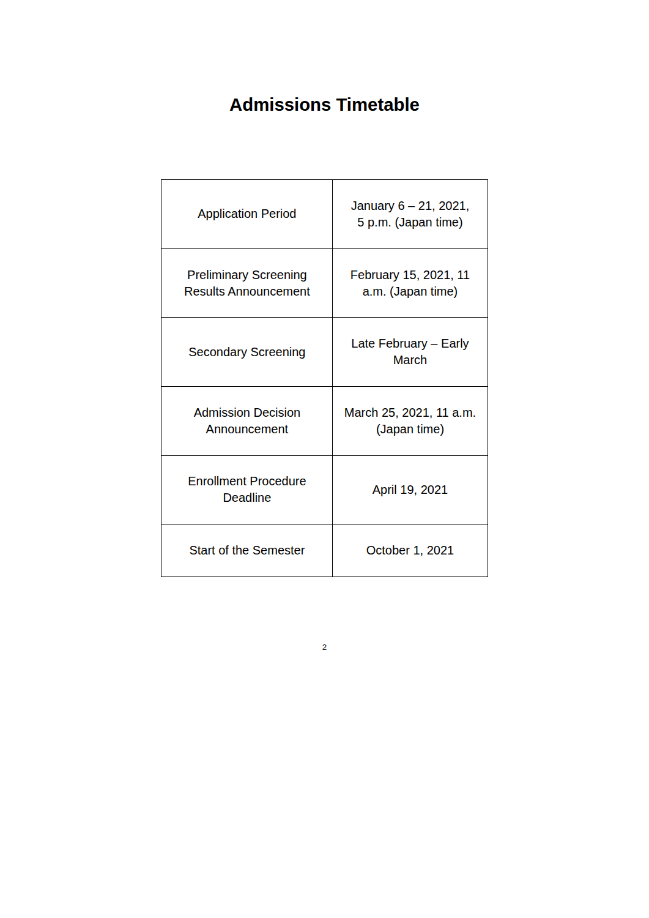Admissions Timetable
| Application Period | January 6 – 21, 2021, 5 p.m. (Japan time) |
| Preliminary Screening Results Announcement | February 15, 2021, 11 a.m. (Japan time) |
| Secondary Screening | Late February – Early March |
| Admission Decision Announcement | March 25, 2021, 11 a.m. (Japan time) |
| Enrollment Procedure Deadline | April 19, 2021 |
| Start of the Semester | October 1, 2021 |
2